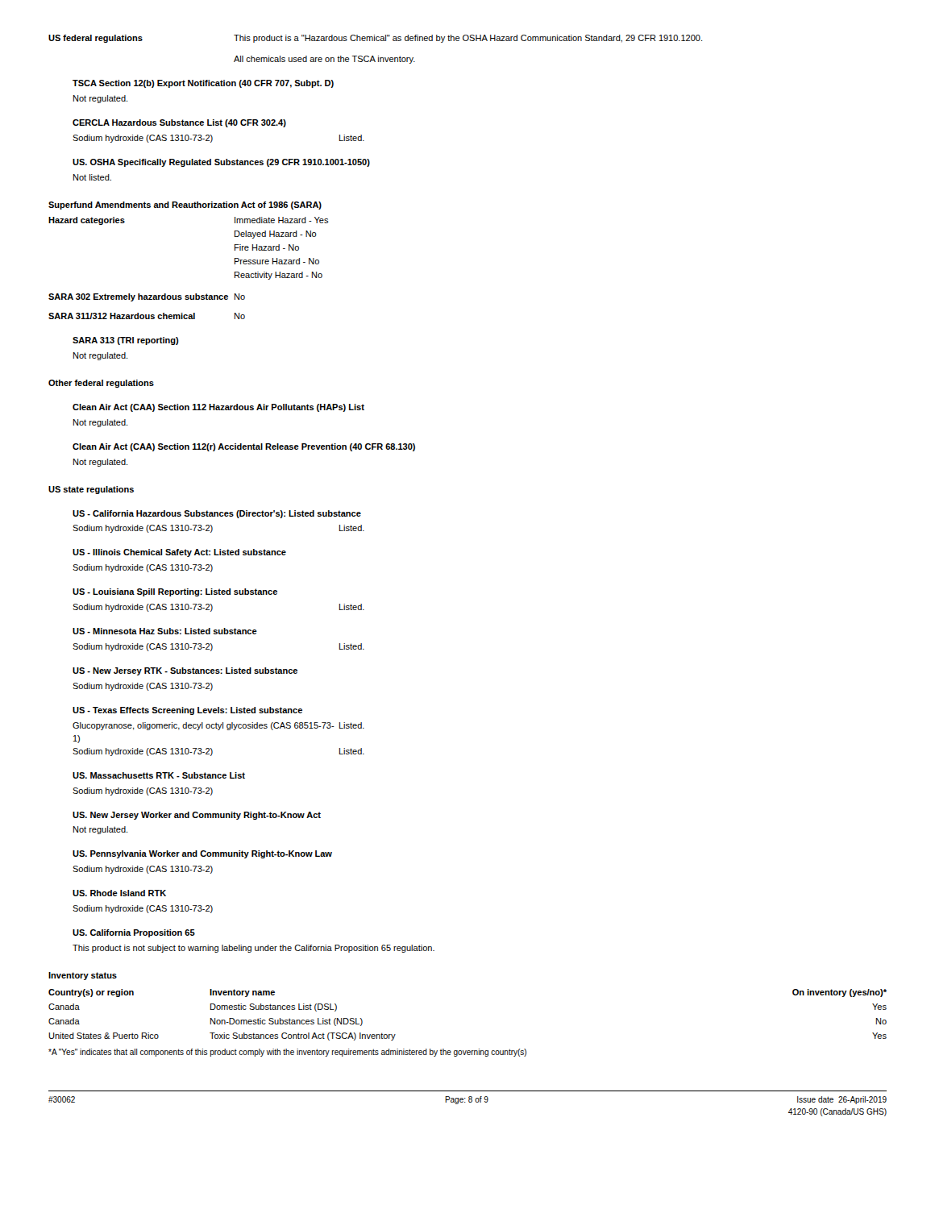US federal regulations
This product is a "Hazardous Chemical" as defined by the OSHA Hazard Communication Standard, 29 CFR 1910.1200.
All chemicals used are on the TSCA inventory.
TSCA Section 12(b) Export Notification (40 CFR 707, Subpt. D)
Not regulated.
CERCLA Hazardous Substance List (40 CFR 302.4)
Sodium hydroxide (CAS 1310-73-2)
Listed.
US. OSHA Specifically Regulated Substances (29 CFR 1910.1001-1050)
Not listed.
Superfund Amendments and Reauthorization Act of 1986 (SARA)
Hazard categories
Immediate Hazard - Yes
Delayed Hazard - No
Fire Hazard - No
Pressure Hazard - No
Reactivity Hazard - No
SARA 302 Extremely hazardous substance
No
SARA 311/312 Hazardous chemical
No
SARA 313 (TRI reporting)
Not regulated.
Other federal regulations
Clean Air Act (CAA) Section 112 Hazardous Air Pollutants (HAPs) List
Not regulated.
Clean Air Act (CAA) Section 112(r) Accidental Release Prevention (40 CFR 68.130)
Not regulated.
US state regulations
US - California Hazardous Substances (Director's): Listed substance
Sodium hydroxide (CAS 1310-73-2)
Listed.
US - Illinois Chemical Safety Act: Listed substance
Sodium hydroxide (CAS 1310-73-2)
US - Louisiana Spill Reporting: Listed substance
Sodium hydroxide (CAS 1310-73-2)
Listed.
US - Minnesota Haz Subs: Listed substance
Sodium hydroxide (CAS 1310-73-2)
Listed.
US - New Jersey RTK - Substances: Listed substance
Sodium hydroxide (CAS 1310-73-2)
US - Texas Effects Screening Levels: Listed substance
Glucopyranose, oligomeric, decyl octyl glycosides (CAS 68515-73-1)
Listed.
Sodium hydroxide (CAS 1310-73-2)
Listed.
US. Massachusetts RTK - Substance List
Sodium hydroxide (CAS 1310-73-2)
US. New Jersey Worker and Community Right-to-Know Act
Not regulated.
US. Pennsylvania Worker and Community Right-to-Know Law
Sodium hydroxide (CAS 1310-73-2)
US. Rhode Island RTK
Sodium hydroxide (CAS 1310-73-2)
US. California Proposition 65
This product is not subject to warning labeling under the California Proposition 65 regulation.
Inventory status
| Country(s) or region | Inventory name | On inventory (yes/no)* |
| --- | --- | --- |
| Canada | Domestic Substances List (DSL) | Yes |
| Canada | Non-Domestic Substances List (NDSL) | No |
| United States & Puerto Rico | Toxic Substances Control Act (TSCA) Inventory | Yes |
*A "Yes" indicates that all components of this product comply with the inventory requirements administered by the governing country(s)
#30062
Page: 8 of 9
Issue date 26-April-2019
4120-90 (Canada/US GHS)